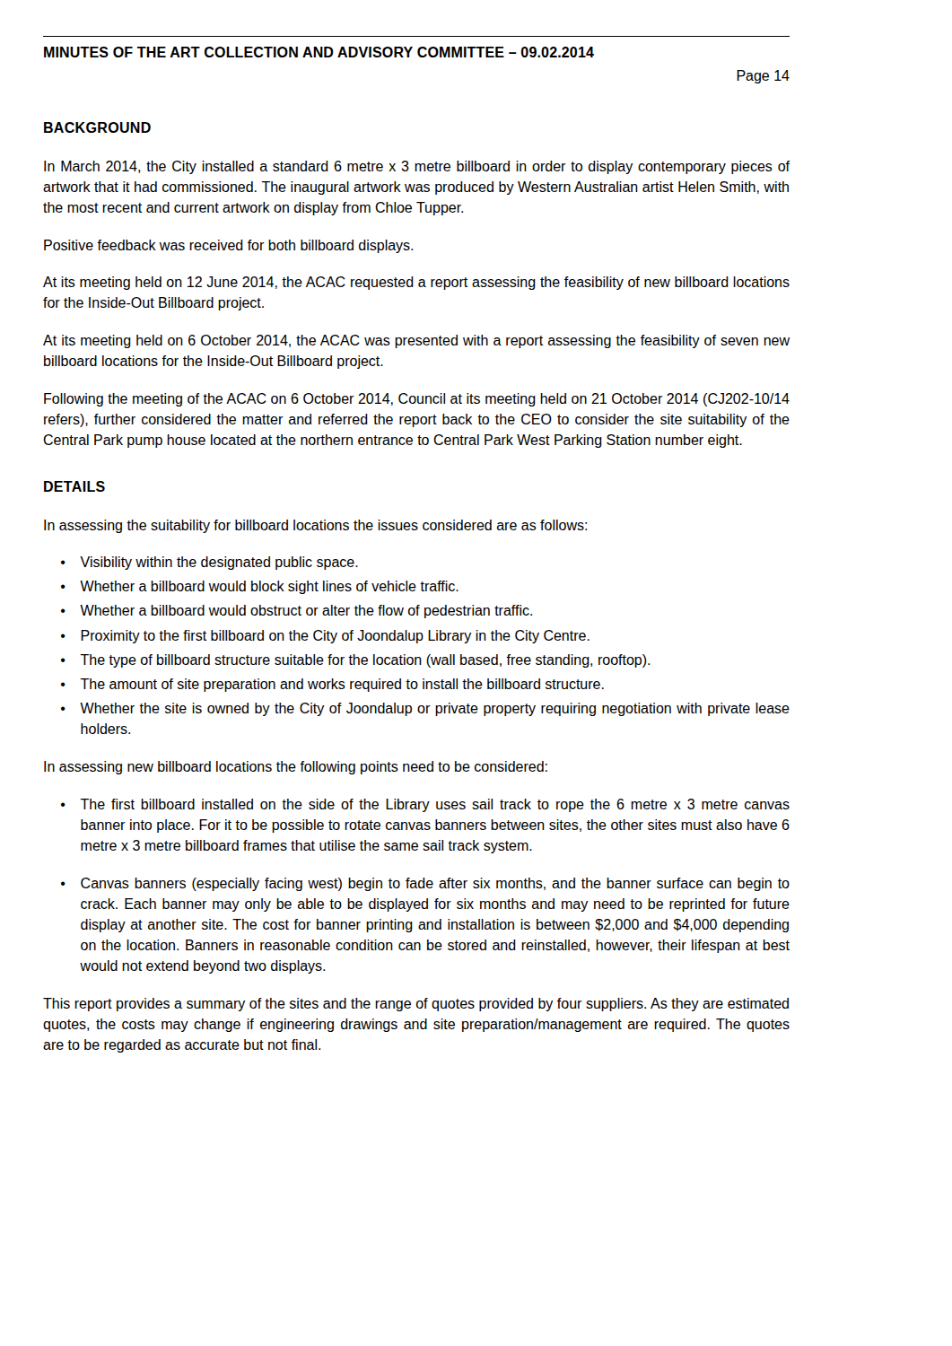MINUTES OF THE ART COLLECTION AND ADVISORY COMMITTEE – 09.02.2014
Page 14
BACKGROUND
In March 2014, the City installed a standard 6 metre x 3 metre billboard in order to display contemporary pieces of artwork that it had commissioned. The inaugural artwork was produced by Western Australian artist Helen Smith, with the most recent and current artwork on display from Chloe Tupper.
Positive feedback was received for both billboard displays.
At its meeting held on 12 June 2014, the ACAC requested a report assessing the feasibility of new billboard locations for the Inside-Out Billboard project.
At its meeting held on 6 October 2014, the ACAC was presented with a report assessing the feasibility of seven new billboard locations for the Inside-Out Billboard project.
Following the meeting of the ACAC on 6 October 2014, Council at its meeting held on 21 October 2014 (CJ202-10/14 refers), further considered the matter and referred the report back to the CEO to consider the site suitability of the Central Park pump house located at the northern entrance to Central Park West Parking Station number eight.
DETAILS
In assessing the suitability for billboard locations the issues considered are as follows:
Visibility within the designated public space.
Whether a billboard would block sight lines of vehicle traffic.
Whether a billboard would obstruct or alter the flow of pedestrian traffic.
Proximity to the first billboard on the City of Joondalup Library in the City Centre.
The type of billboard structure suitable for the location (wall based, free standing, rooftop).
The amount of site preparation and works required to install the billboard structure.
Whether the site is owned by the City of Joondalup or private property requiring negotiation with private lease holders.
In assessing new billboard locations the following points need to be considered:
The first billboard installed on the side of the Library uses sail track to rope the 6 metre x 3 metre canvas banner into place. For it to be possible to rotate canvas banners between sites, the other sites must also have 6 metre x 3 metre billboard frames that utilise the same sail track system.
Canvas banners (especially facing west) begin to fade after six months, and the banner surface can begin to crack. Each banner may only be able to be displayed for six months and may need to be reprinted for future display at another site. The cost for banner printing and installation is between $2,000 and $4,000 depending on the location. Banners in reasonable condition can be stored and reinstalled, however, their lifespan at best would not extend beyond two displays.
This report provides a summary of the sites and the range of quotes provided by four suppliers. As they are estimated quotes, the costs may change if engineering drawings and site preparation/management are required. The quotes are to be regarded as accurate but not final.